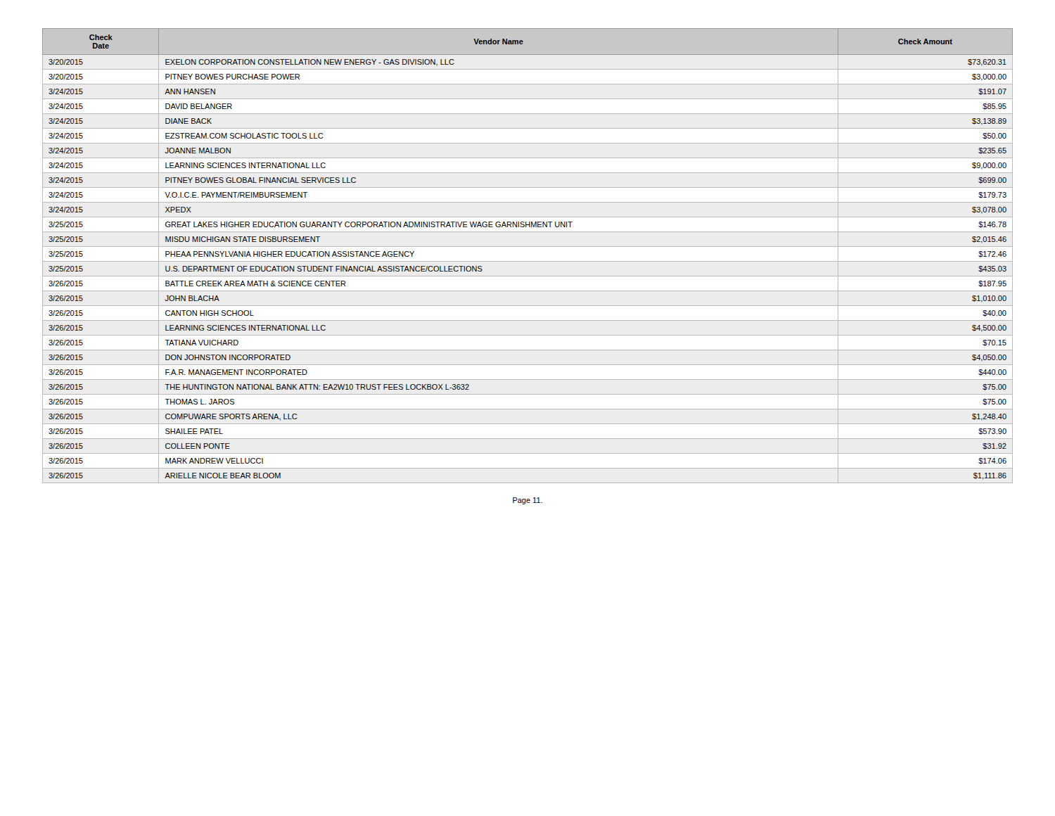| Check Date | Vendor Name | Check Amount |
| --- | --- | --- |
| 3/20/2015 | EXELON CORPORATION CONSTELLATION NEW ENERGY - GAS DIVISION, LLC | $73,620.31 |
| 3/20/2015 | PITNEY BOWES PURCHASE POWER | $3,000.00 |
| 3/24/2015 | ANN HANSEN | $191.07 |
| 3/24/2015 | DAVID BELANGER | $85.95 |
| 3/24/2015 | DIANE BACK | $3,138.89 |
| 3/24/2015 | EZSTREAM.COM SCHOLASTIC TOOLS LLC | $50.00 |
| 3/24/2015 | JOANNE MALBON | $235.65 |
| 3/24/2015 | LEARNING SCIENCES INTERNATIONAL LLC | $9,000.00 |
| 3/24/2015 | PITNEY BOWES GLOBAL FINANCIAL SERVICES LLC | $699.00 |
| 3/24/2015 | V.O.I.C.E. PAYMENT/REIMBURSEMENT | $179.73 |
| 3/24/2015 | XPEDX | $3,078.00 |
| 3/25/2015 | GREAT LAKES HIGHER EDUCATION GUARANTY CORPORATION ADMINISTRATIVE WAGE GARNISHMENT UNIT | $146.78 |
| 3/25/2015 | MISDU MICHIGAN STATE DISBURSEMENT | $2,015.46 |
| 3/25/2015 | PHEAA PENNSYLVANIA HIGHER EDUCATION ASSISTANCE AGENCY | $172.46 |
| 3/25/2015 | U.S. DEPARTMENT OF EDUCATION STUDENT FINANCIAL ASSISTANCE/COLLECTIONS | $435.03 |
| 3/26/2015 | BATTLE CREEK AREA MATH & SCIENCE CENTER | $187.95 |
| 3/26/2015 | JOHN BLACHA | $1,010.00 |
| 3/26/2015 | CANTON HIGH SCHOOL | $40.00 |
| 3/26/2015 | LEARNING SCIENCES INTERNATIONAL LLC | $4,500.00 |
| 3/26/2015 | TATIANA VUICHARD | $70.15 |
| 3/26/2015 | DON JOHNSTON INCORPORATED | $4,050.00 |
| 3/26/2015 | F.A.R. MANAGEMENT INCORPORATED | $440.00 |
| 3/26/2015 | THE HUNTINGTON NATIONAL BANK ATTN: EA2W10 TRUST FEES LOCKBOX L-3632 | $75.00 |
| 3/26/2015 | THOMAS L. JAROS | $75.00 |
| 3/26/2015 | COMPUWARE SPORTS ARENA, LLC | $1,248.40 |
| 3/26/2015 | SHAILEE PATEL | $573.90 |
| 3/26/2015 | COLLEEN PONTE | $31.92 |
| 3/26/2015 | MARK ANDREW VELLUCCI | $174.06 |
| 3/26/2015 | ARIELLE NICOLE BEAR BLOOM | $1,111.86 |
Page 11.